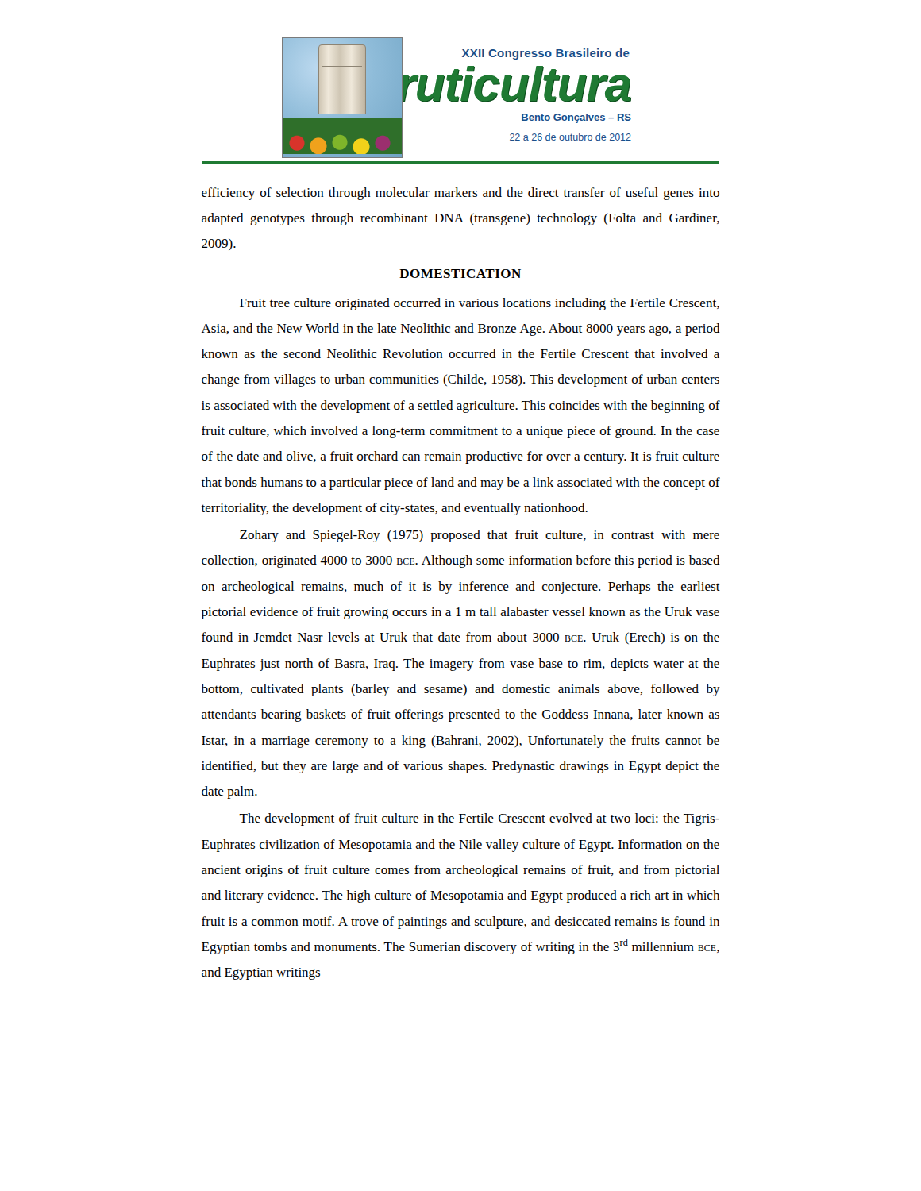XXII Congresso Brasileiro de
Fruticultura
Bento Gonçalves – RS 22 a 26 de outubro de 2012
efficiency of selection through molecular markers and the direct transfer of useful genes into adapted genotypes through recombinant DNA (transgene) technology (Folta and Gardiner, 2009).
DOMESTICATION
Fruit tree culture originated occurred in various locations including the Fertile Crescent, Asia, and the New World in the late Neolithic and Bronze Age. About 8000 years ago, a period known as the second Neolithic Revolution occurred in the Fertile Crescent that involved a change from villages to urban communities (Childe, 1958). This development of urban centers is associated with the development of a settled agriculture. This coincides with the beginning of fruit culture, which involved a long-term commitment to a unique piece of ground. In the case of the date and olive, a fruit orchard can remain productive for over a century. It is fruit culture that bonds humans to a particular piece of land and may be a link associated with the concept of territoriality, the development of city-states, and eventually nationhood.
Zohary and Spiegel-Roy (1975) proposed that fruit culture, in contrast with mere collection, originated 4000 to 3000 bce. Although some information before this period is based on archeological remains, much of it is by inference and conjecture. Perhaps the earliest pictorial evidence of fruit growing occurs in a 1 m tall alabaster vessel known as the Uruk vase found in Jemdet Nasr levels at Uruk that date from about 3000 bce. Uruk (Erech) is on the Euphrates just north of Basra, Iraq. The imagery from vase base to rim, depicts water at the bottom, cultivated plants (barley and sesame) and domestic animals above, followed by attendants bearing baskets of fruit offerings presented to the Goddess Innana, later known as Istar, in a marriage ceremony to a king (Bahrani, 2002), Unfortunately the fruits cannot be identified, but they are large and of various shapes. Predynastic drawings in Egypt depict the date palm.
The development of fruit culture in the Fertile Crescent evolved at two loci: the Tigris-Euphrates civilization of Mesopotamia and the Nile valley culture of Egypt. Information on the ancient origins of fruit culture comes from archeological remains of fruit, and from pictorial and literary evidence. The high culture of Mesopotamia and Egypt produced a rich art in which fruit is a common motif. A trove of paintings and sculpture, and desiccated remains is found in Egyptian tombs and monuments. The Sumerian discovery of writing in the 3rd millennium bce, and Egyptian writings